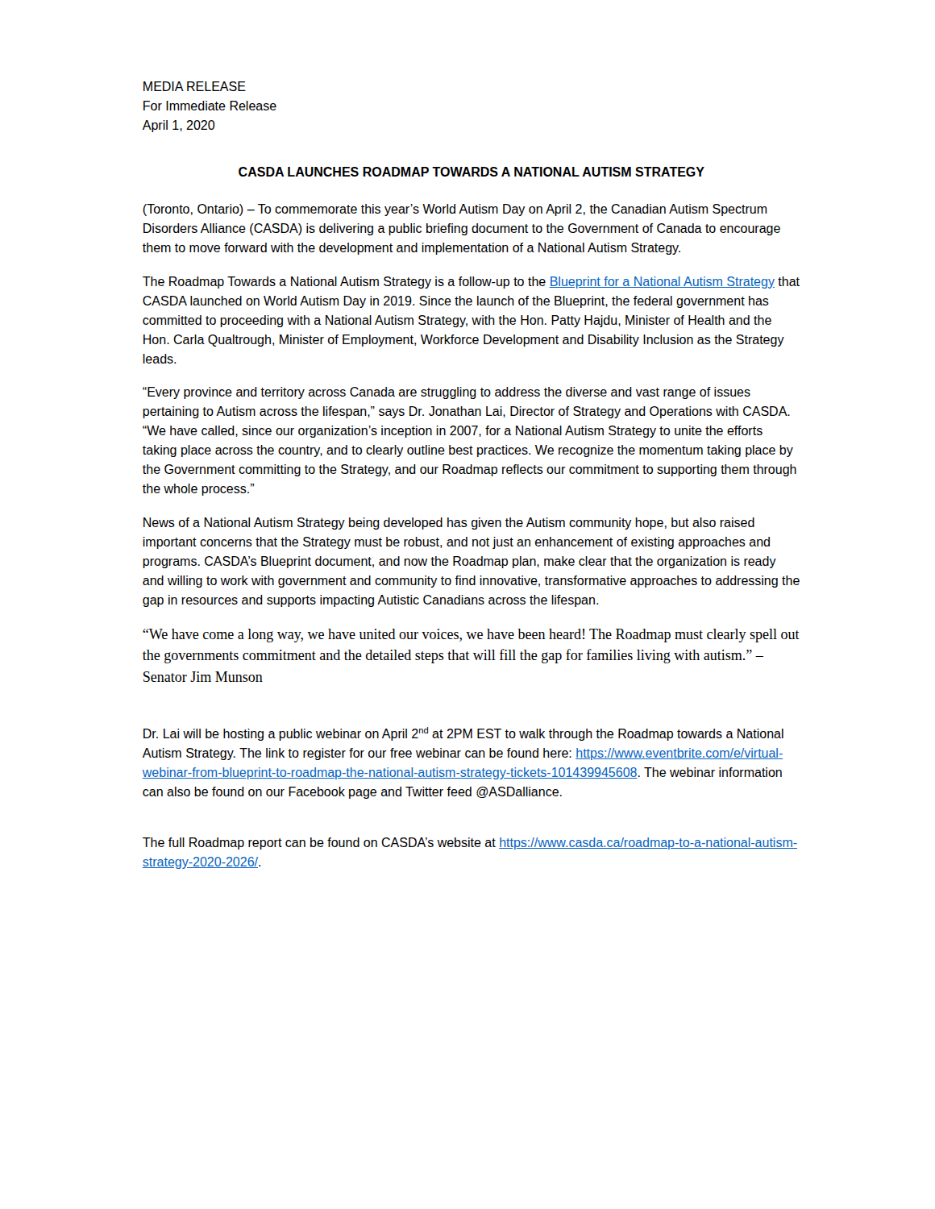MEDIA RELEASE
For Immediate Release
April 1, 2020
CASDA Launches Roadmap Towards a National Autism Strategy
(Toronto, Ontario) – To commemorate this year’s World Autism Day on April 2, the Canadian Autism Spectrum Disorders Alliance (CASDA) is delivering a public briefing document to the Government of Canada to encourage them to move forward with the development and implementation of a National Autism Strategy.
The Roadmap Towards a National Autism Strategy is a follow-up to the Blueprint for a National Autism Strategy that CASDA launched on World Autism Day in 2019. Since the launch of the Blueprint, the federal government has committed to proceeding with a National Autism Strategy, with the Hon. Patty Hajdu, Minister of Health and the Hon. Carla Qualtrough, Minister of Employment, Workforce Development and Disability Inclusion as the Strategy leads.
“Every province and territory across Canada are struggling to address the diverse and vast range of issues pertaining to Autism across the lifespan,” says Dr. Jonathan Lai, Director of Strategy and Operations with CASDA. “We have called, since our organization’s inception in 2007, for a National Autism Strategy to unite the efforts taking place across the country, and to clearly outline best practices. We recognize the momentum taking place by the Government committing to the Strategy, and our Roadmap reflects our commitment to supporting them through the whole process.”
News of a National Autism Strategy being developed has given the Autism community hope, but also raised important concerns that the Strategy must be robust, and not just an enhancement of existing approaches and programs. CASDA’s Blueprint document, and now the Roadmap plan, make clear that the organization is ready and willing to work with government and community to find innovative, transformative approaches to addressing the gap in resources and supports impacting Autistic Canadians across the lifespan.
“We have come a long way, we have united our voices, we have been heard! The Roadmap must clearly spell out the governments commitment and the detailed steps that will fill the gap for families living with autism.” – Senator Jim Munson
Dr. Lai will be hosting a public webinar on April 2nd at 2PM EST to walk through the Roadmap towards a National Autism Strategy. The link to register for our free webinar can be found here: https://www.eventbrite.com/e/virtual-webinar-from-blueprint-to-roadmap-the-national-autism-strategy-tickets-101439945608. The webinar information can also be found on our Facebook page and Twitter feed @ASDalliance.
The full Roadmap report can be found on CASDA’s website at https://www.casda.ca/roadmap-to-a-national-autism-strategy-2020-2026/.